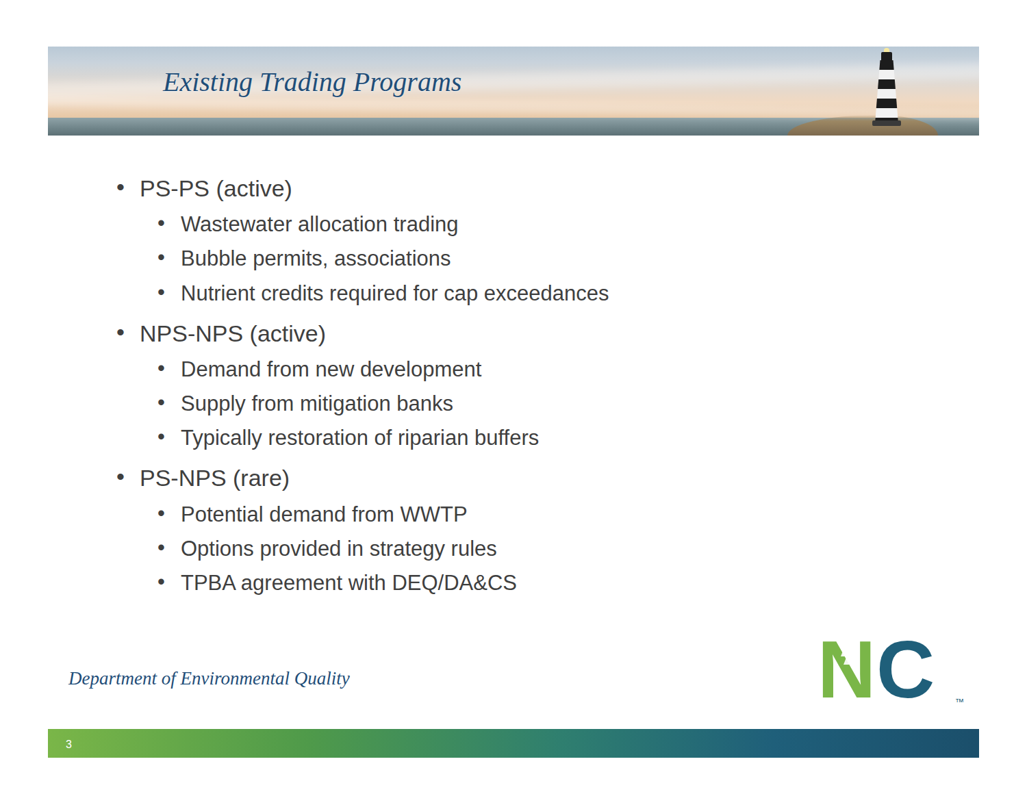Existing Trading Programs
PS-PS (active)
Wastewater allocation trading
Bubble permits, associations
Nutrient credits required for cap exceedances
NPS-NPS (active)
Demand from new development
Supply from mitigation banks
Typically restoration of riparian buffers
PS-NPS (rare)
Potential demand from WWTP
Options provided in strategy rules
TPBA agreement with DEQ/DA&CS
Department of Environmental Quality
N C ™
3